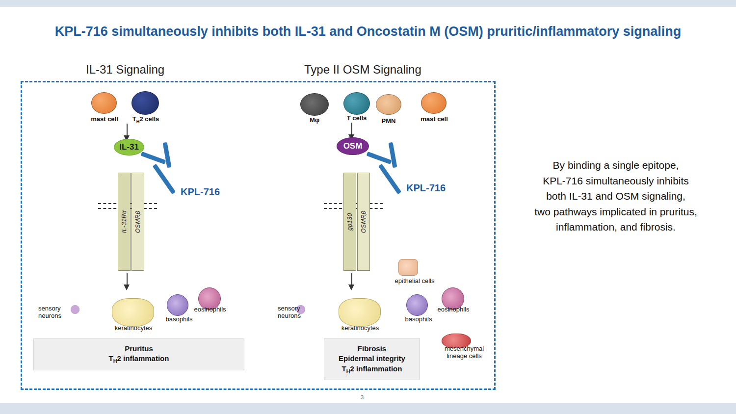KPL-716 simultaneously inhibits both IL-31 and Oncostatin M (OSM) pruritic/inflammatory signaling
IL-31 Signaling
Type II OSM Signaling
mast cell
TH2 cells
IL-31
IL-31Rα
OSMRβ
KPL-716
sensory
neurons
keratinocytes
basophils
eosinophils
Pruritus
TH2 inflammation
Mφ
T cells
PMN
mast cell
OSM
gp130
OSMRβ
KPL-716
sensory
neurons
keratinocytes
basophils
eosinophils
epithelial cells
mesenchymal
lineage cells
Fibrosis
Epidermal integrity
TH2 inflammation
By binding a single epitope,
KPL-716 simultaneously inhibits
both IL-31 and OSM signaling,
two pathways implicated in pruritus,
inflammation, and fibrosis.
3